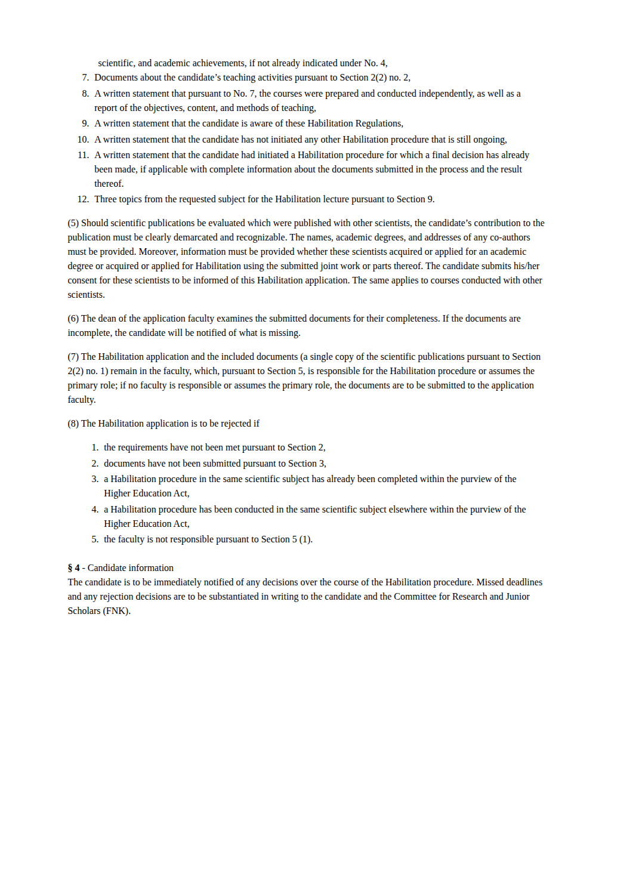scientific, and academic achievements, if not already indicated under No. 4,
Documents about the candidate’s teaching activities pursuant to Section 2(2) no. 2,
A written statement that pursuant to No. 7, the courses were prepared and conducted independently, as well as a report of the objectives, content, and methods of teaching,
A written statement that the candidate is aware of these Habilitation Regulations,
A written statement that the candidate has not initiated any other Habilitation procedure that is still ongoing,
A written statement that the candidate had initiated a Habilitation procedure for which a final decision has already been made, if applicable with complete information about the documents submitted in the process and the result thereof.
Three topics from the requested subject for the Habilitation lecture pursuant to Section 9.
(5) Should scientific publications be evaluated which were published with other scientists, the candidate’s contribution to the publication must be clearly demarcated and recognizable. The names, academic degrees, and addresses of any co-authors must be provided. Moreover, information must be provided whether these scientists acquired or applied for an academic degree or acquired or applied for Habilitation using the submitted joint work or parts thereof. The candidate submits his/her consent for these scientists to be informed of this Habilitation application. The same applies to courses conducted with other scientists.
(6) The dean of the application faculty examines the submitted documents for their completeness. If the documents are incomplete, the candidate will be notified of what is missing.
(7) The Habilitation application and the included documents (a single copy of the scientific publications pursuant to Section 2(2) no. 1) remain in the faculty, which, pursuant to Section 5, is responsible for the Habilitation procedure or assumes the primary role; if no faculty is responsible or assumes the primary role, the documents are to be submitted to the application faculty.
(8) The Habilitation application is to be rejected if
the requirements have not been met pursuant to Section 2,
documents have not been submitted pursuant to Section 3,
a Habilitation procedure in the same scientific subject has already been completed within the purview of the Higher Education Act,
a Habilitation procedure has been conducted in the same scientific subject elsewhere within the purview of the Higher Education Act,
the faculty is not responsible pursuant to Section 5 (1).
§ 4 - Candidate information
The candidate is to be immediately notified of any decisions over the course of the Habilitation procedure. Missed deadlines and any rejection decisions are to be substantiated in writing to the candidate and the Committee for Research and Junior Scholars (FNK).